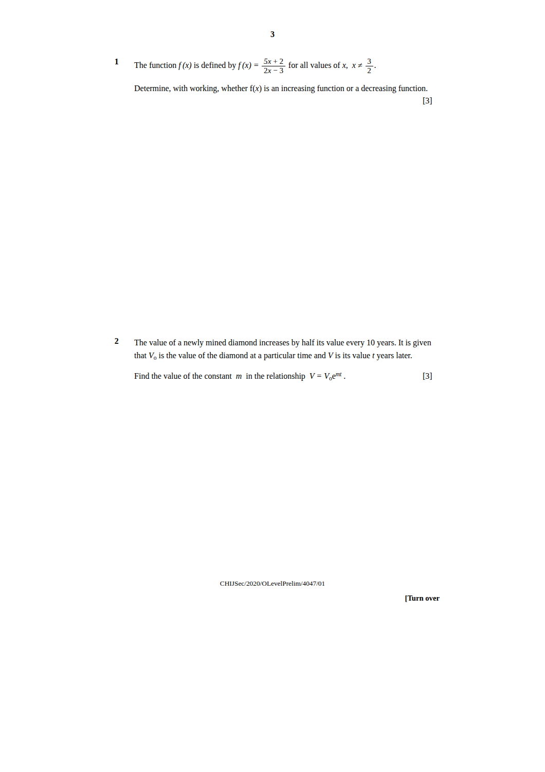3
1
The function f (x) is defined by f (x) = 5x + 22x − 3 for all values of x, x ≠ 32.
Determine, with working, whether f(x) is an increasing function or a decreasing function. [3]
2
The value of a newly mined diamond increases by half its value every 10 years. It is given that Vo is the value of the diamond at a particular time and V is its value t years later.
Find the value of the constant m in the relationship V = Voemt . [3]
CHIJSec/2020/OLevelPrelim/4047/01
[Turn over